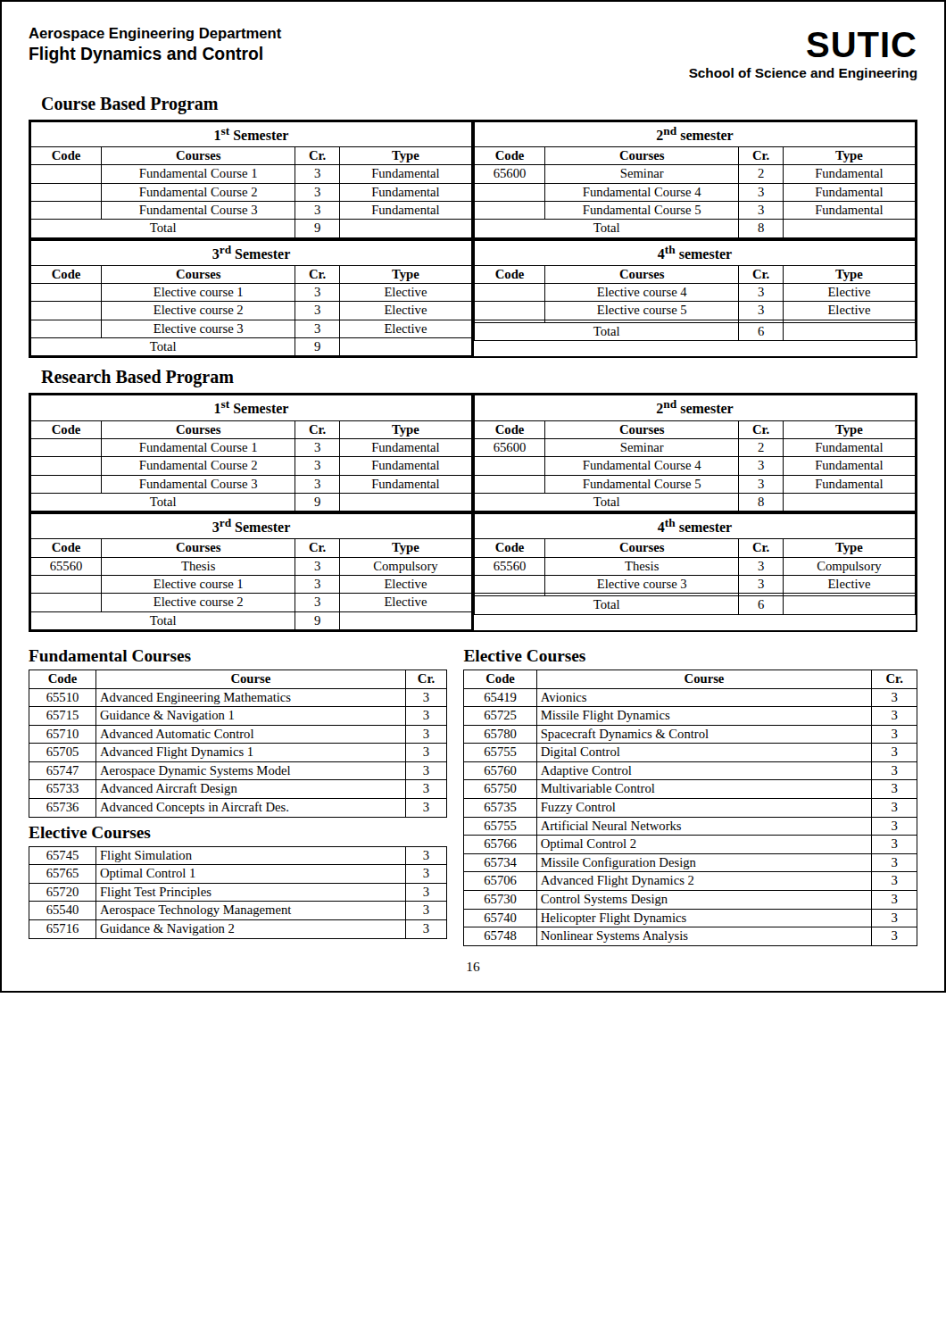Aerospace Engineering Department
Flight Dynamics and Control
SUTIC
School of Science and Engineering
Course Based Program
| / 1 st Semester / / Code / Courses / Cr. / Type / / / Fundamental Course 1 / 3 / Fundamental / / / Fundamental Course 2 / 3 / Fundamental / / / Fundamental Course 3 / 3 / Fundamental / / Total / 9 / / | / 2 nd semester / / Code / Courses / Cr. / Type / / 65600 / Seminar / 2 / Fundamental / / / Fundamental Course 4 / 3 / Fundamental / / / Fundamental Course 5 / 3 / Fundamental / / Total / 8 / / |
| / 3 rd Semester / / Code / Courses / Cr. / Type / / / Elective course 1 / 3 / Elective / / / Elective course 2 / 3 / Elective / / / Elective course 3 / 3 / Elective / / Total / 9 / / | / 4 th semester / / Code / Courses / Cr. / Type / / / Elective course 4 / 3 / Elective / / / Elective course 5 / 3 / Elective / / Total / 6 / / |
Research Based Program
| / 1 st Semester / / Code / Courses / Cr. / Type / / / Fundamental Course 1 / 3 / Fundamental / / / Fundamental Course 2 / 3 / Fundamental / / / Fundamental Course 3 / 3 / Fundamental / / Total / 9 / / | / 2 nd semester / / Code / Courses / Cr. / Type / / 65600 / Seminar / 2 / Fundamental / / / Fundamental Course 4 / 3 / Fundamental / / / Fundamental Course 5 / 3 / Fundamental / / Total / 8 / / |
| / 3 rd Semester / / Code / Courses / Cr. / Type / / 65560 / Thesis / 3 / Compulsory / / / Elective course 1 / 3 / Elective / / / Elective course 2 / 3 / Elective / / Total / 9 / / | / 4 th semester / / Code / Courses / Cr. / Type / / 65560 / Thesis / 3 / Compulsory / / / Elective course 3 / 3 / Elective / / Total / 6 / / |
Fundamental Courses
| Code | Course | Cr. |
| --- | --- | --- |
| 65510 | Advanced Engineering Mathematics | 3 |
| 65715 | Guidance & Navigation 1 | 3 |
| 65710 | Advanced Automatic Control | 3 |
| 65705 | Advanced Flight Dynamics 1 | 3 |
| 65747 | Aerospace Dynamic Systems Model | 3 |
| 65733 | Advanced Aircraft Design | 3 |
| 65736 | Advanced Concepts in Aircraft Des. | 3 |
Elective Courses
| 65745 | Flight Simulation | 3 |
| 65765 | Optimal Control 1 | 3 |
| 65720 | Flight Test Principles | 3 |
| 65540 | Aerospace Technology Management | 3 |
| 65716 | Guidance & Navigation 2 | 3 |
Elective Courses
| Code | Course | Cr. |
| --- | --- | --- |
| 65419 | Avionics | 3 |
| 65725 | Missile Flight Dynamics | 3 |
| 65780 | Spacecraft Dynamics & Control | 3 |
| 65755 | Digital Control | 3 |
| 65760 | Adaptive Control | 3 |
| 65750 | Multivariable Control | 3 |
| 65735 | Fuzzy Control | 3 |
| 65755 | Artificial Neural Networks | 3 |
| 65766 | Optimal Control 2 | 3 |
| 65734 | Missile Configuration Design | 3 |
| 65706 | Advanced Flight Dynamics 2 | 3 |
| 65730 | Control Systems Design | 3 |
| 65740 | Helicopter Flight Dynamics | 3 |
| 65748 | Nonlinear Systems Analysis | 3 |
16